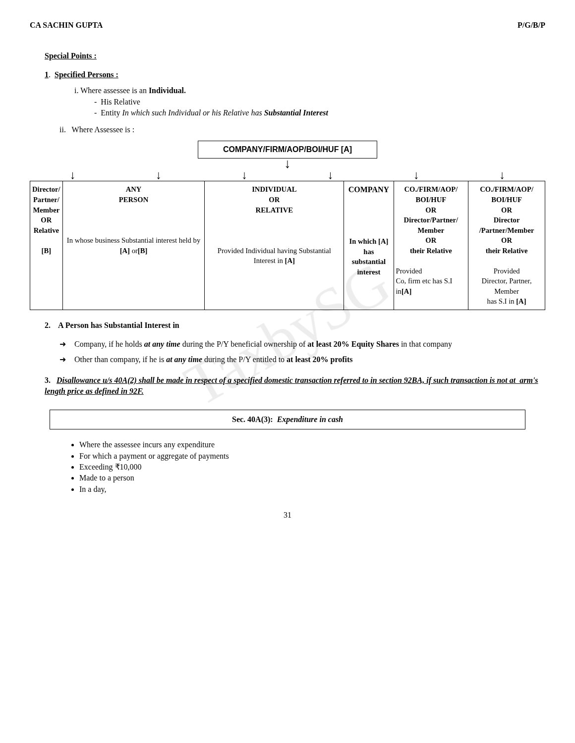TaxbySG
CA SACHIN GUPTA P/G/B/P
Special Points :
1. Specified Persons :
i. Where assessee is an Individual.
- His Relative
- Entity In which such Individual or his Relative has Substantial Interest
ii. Where Assessee is :
COMPANY/FIRM/AOP/BOI/HUF [A]
↓
↓ ↓ ↓ ↓ ↓ ↓
| Director/ Partner/ Member OR Relative [B] | ANY PERSON In whose business Substantial interest held by [A] or [B] | INDIVIDUAL OR RELATIVE Provided Individual having Substantial Interest in [A] | COMPANY In which [A] has substantial interest | CO./FIRM/AOP/ BOI/HUF OR Director/Partner/ Member OR their Relative Provided Co, firm etc has S.I in [A] | CO./FIRM/AOP/ BOI/HUF OR Director /Partner/Member OR their Relative Provided Director, Partner, Member has S.I in [A] |
2. A Person has Substantial Interest in
Company, if he holds at any time during the P/Y beneficial ownership of at least 20% Equity Shares in that company
Other than company, if he is at any time during the P/Y entitled to at least 20% profits
3. Disallowance u/s 40A(2) shall be made in respect of a specified domestic transaction referred to in section 92BA, if such transaction is not at arm's length price as defined in 92F.
Sec. 40A(3): Expenditure in cash
Where the assessee incurs any expenditure
For which a payment or aggregate of payments
Exceeding ₹10,000
Made to a person
In a day,
31